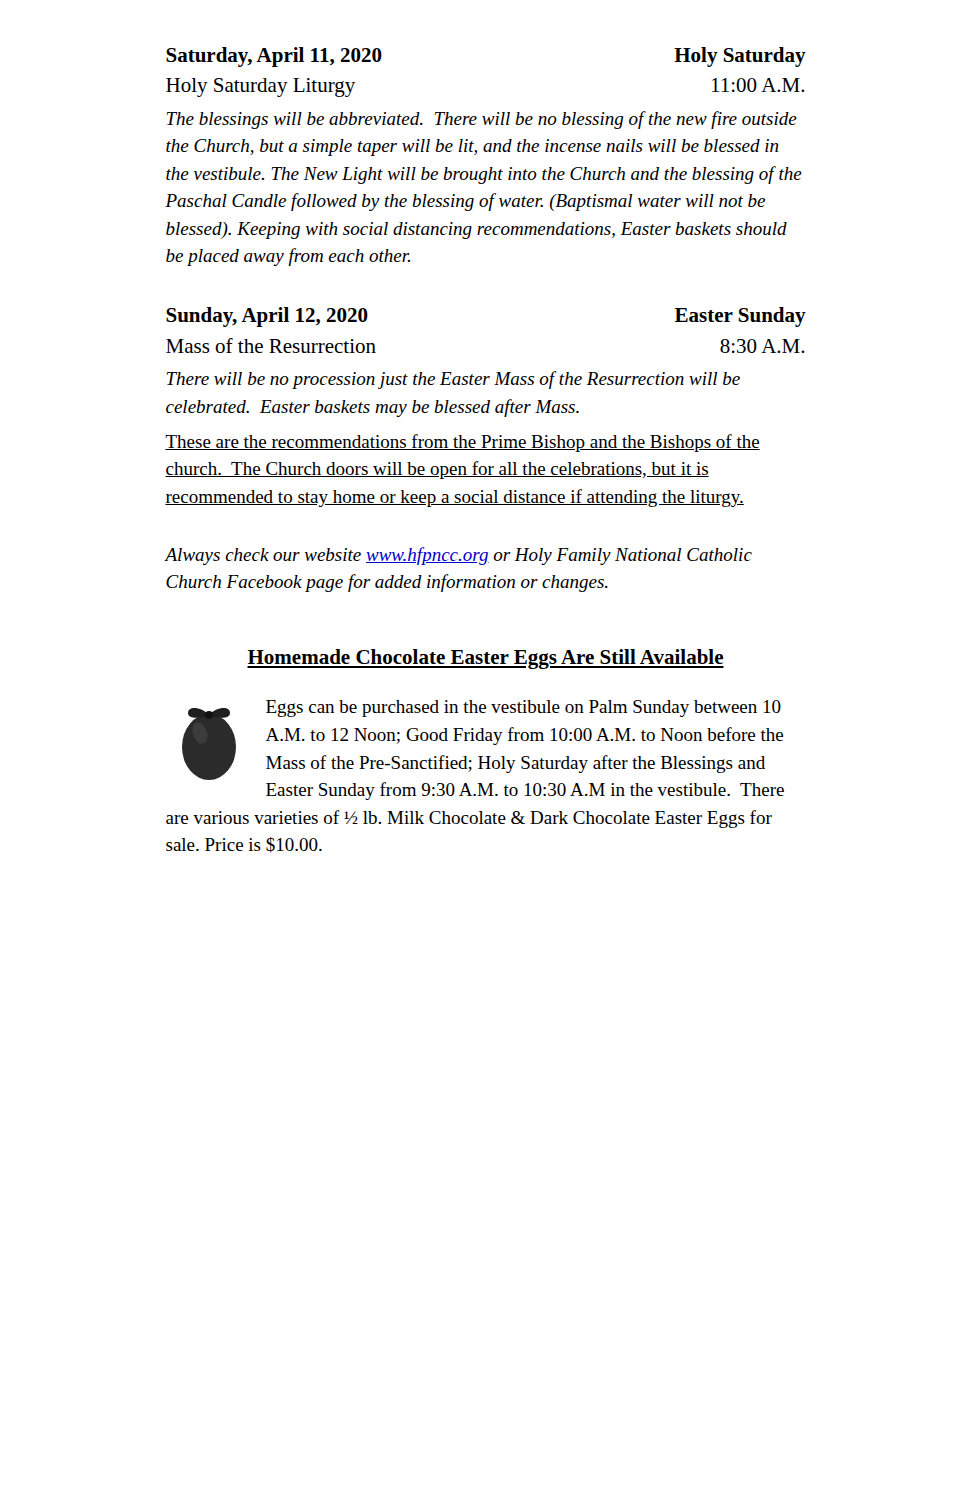Saturday, April 11, 2020 Holy Saturday
Holy Saturday Liturgy 11:00 A.M.
The blessings will be abbreviated. There will be no blessing of the new fire outside the Church, but a simple taper will be lit, and the incense nails will be blessed in the vestibule. The New Light will be brought into the Church and the blessing of the Paschal Candle followed by the blessing of water. (Baptismal water will not be blessed). Keeping with social distancing recommendations, Easter baskets should be placed away from each other.
Sunday, April 12, 2020 Easter Sunday
Mass of the Resurrection 8:30 A.M.
There will be no procession just the Easter Mass of the Resurrection will be celebrated. Easter baskets may be blessed after Mass.
These are the recommendations from the Prime Bishop and the Bishops of the church. The Church doors will be open for all the celebrations, but it is recommended to stay home or keep a social distance if attending the liturgy.
Always check our website www.hfpncc.org or Holy Family National Catholic Church Facebook page for added information or changes.
Homemade Chocolate Easter Eggs Are Still Available
Eggs can be purchased in the vestibule on Palm Sunday between 10 A.M. to 12 Noon; Good Friday from 10:00 A.M. to Noon before the Mass of the Pre-Sanctified; Holy Saturday after the Blessings and Easter Sunday from 9:30 A.M. to 10:30 A.M in the vestibule. There are various varieties of ½ lb. Milk Chocolate & Dark Chocolate Easter Eggs for sale. Price is $10.00.